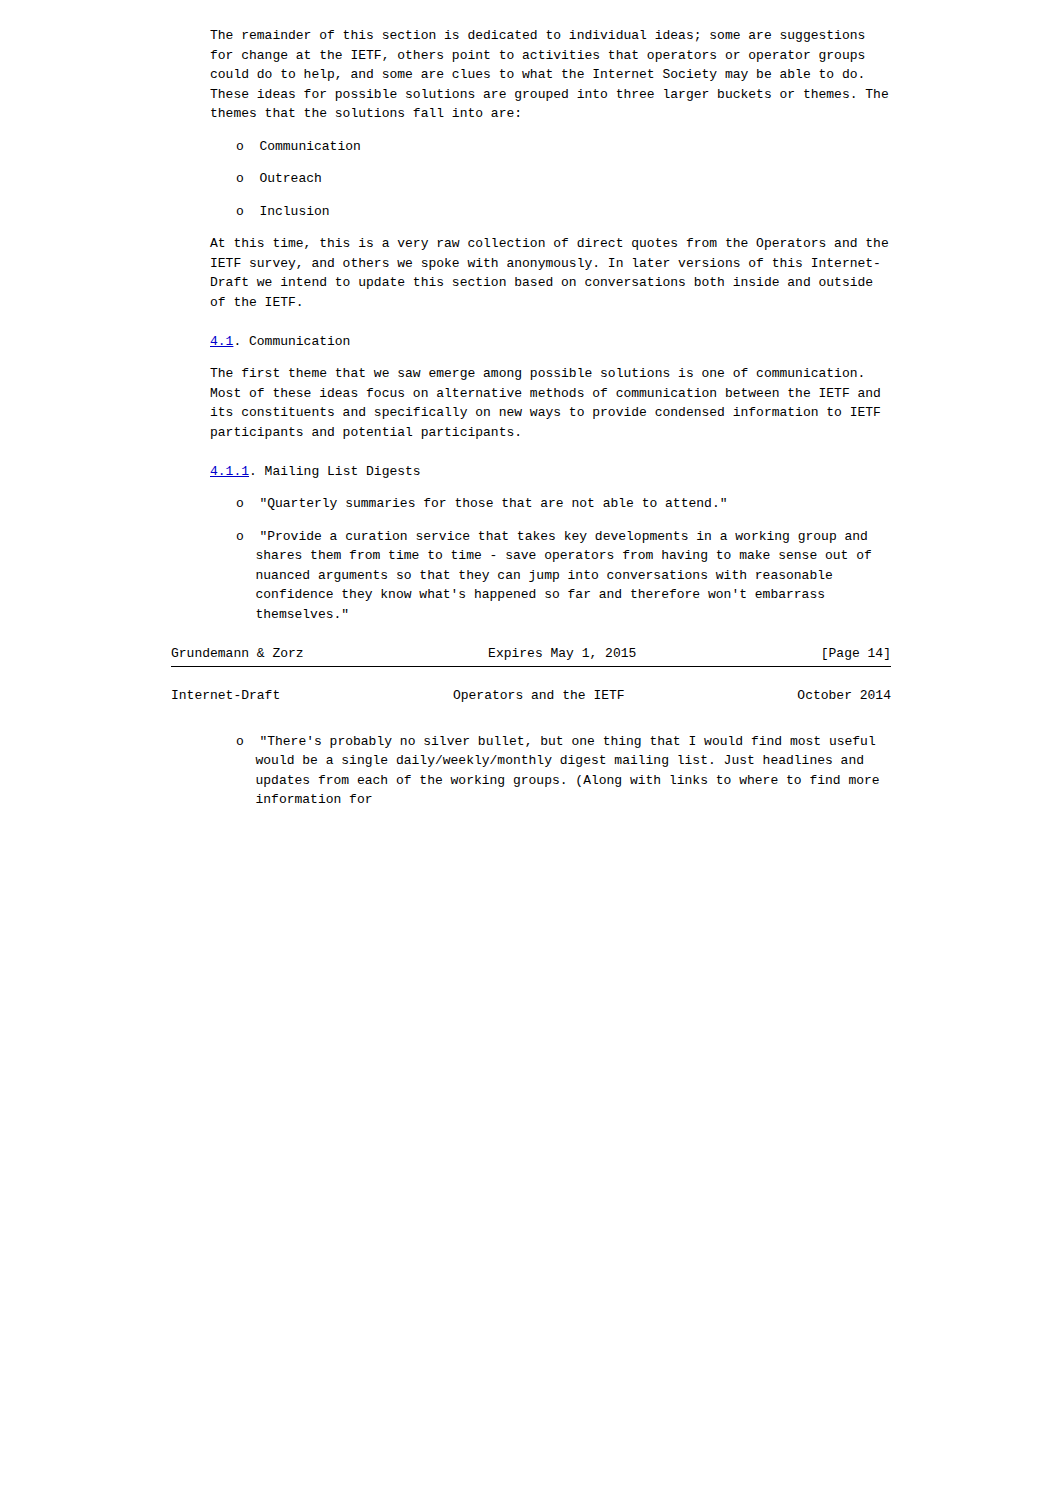The remainder of this section is dedicated to individual ideas; some are suggestions for change at the IETF, others point to activities that operators or operator groups could do to help, and some are clues to what the Internet Society may be able to do. These ideas for possible solutions are grouped into three larger buckets or themes. The themes that the solutions fall into are:
Communication
Outreach
Inclusion
At this time, this is a very raw collection of direct quotes from the Operators and the IETF survey, and others we spoke with anonymously. In later versions of this Internet-Draft we intend to update this section based on conversations both inside and outside of the IETF.
4.1. Communication
The first theme that we saw emerge among possible solutions is one of communication. Most of these ideas focus on alternative methods of communication between the IETF and its constituents and specifically on new ways to provide condensed information to IETF participants and potential participants.
4.1.1. Mailing List Digests
"Quarterly summaries for those that are not able to attend."
"Provide a curation service that takes key developments in a working group and shares them from time to time - save operators from having to make sense out of nuanced arguments so that they can jump into conversations with reasonable confidence they know what's happened so far and therefore won't embarrass themselves."
Grundemann & Zorz Expires May 1, 2015 [Page 14]
Internet-Draft Operators and the IETF October 2014
"There's probably no silver bullet, but one thing that I would find most useful would be a single daily/weekly/monthly digest mailing list. Just headlines and updates from each of the working groups. (Along with links to where to find more information for